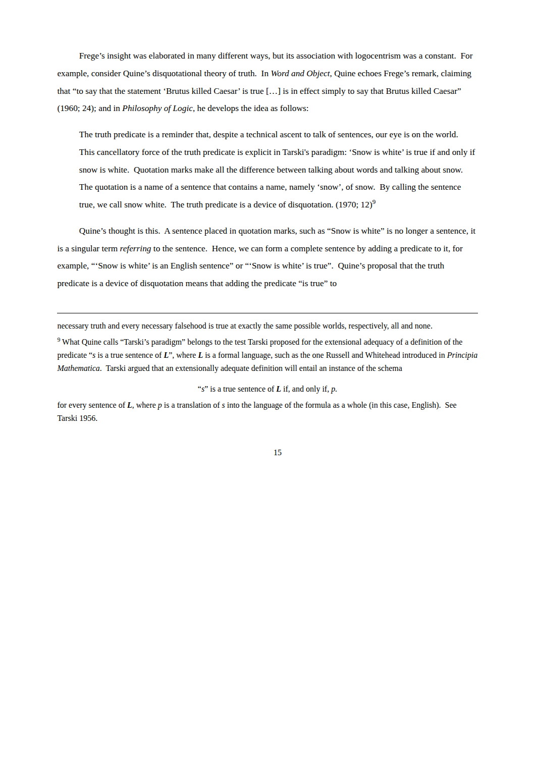Frege’s insight was elaborated in many different ways, but its association with logocentrism was a constant. For example, consider Quine’s disquotational theory of truth. In Word and Object, Quine echoes Frege’s remark, claiming that “to say that the statement ‘Brutus killed Caesar’ is true […] is in effect simply to say that Brutus killed Caesar” (1960; 24); and in Philosophy of Logic, he develops the idea as follows:
The truth predicate is a reminder that, despite a technical ascent to talk of sentences, our eye is on the world. This cancellatory force of the truth predicate is explicit in Tarski's paradigm: ‘Snow is white’ is true if and only if snow is white. Quotation marks make all the difference between talking about words and talking about snow. The quotation is a name of a sentence that contains a name, namely ‘snow’, of snow. By calling the sentence true, we call snow white. The truth predicate is a device of disquotation. (1970; 12)9
Quine’s thought is this. A sentence placed in quotation marks, such as “Snow is white” is no longer a sentence, it is a singular term referring to the sentence. Hence, we can form a complete sentence by adding a predicate to it, for example, “‘Snow is white’ is an English sentence” or “‘Snow is white’ is true”. Quine’s proposal that the truth predicate is a device of disquotation means that adding the predicate “is true” to
necessary truth and every necessary falsehood is true at exactly the same possible worlds, respectively, all and none.
9 What Quine calls “Tarski’s paradigm” belongs to the test Tarski proposed for the extensional adequacy of a definition of the predicate “s is a true sentence of L”, where L is a formal language, such as the one Russell and Whitehead introduced in Principia Mathematica. Tarski argued that an extensionally adequate definition will entail an instance of the schema
“s” is a true sentence of L if, and only if, p.
for every sentence of L, where p is a translation of s into the language of the formula as a whole (in this case, English). See Tarski 1956.
15